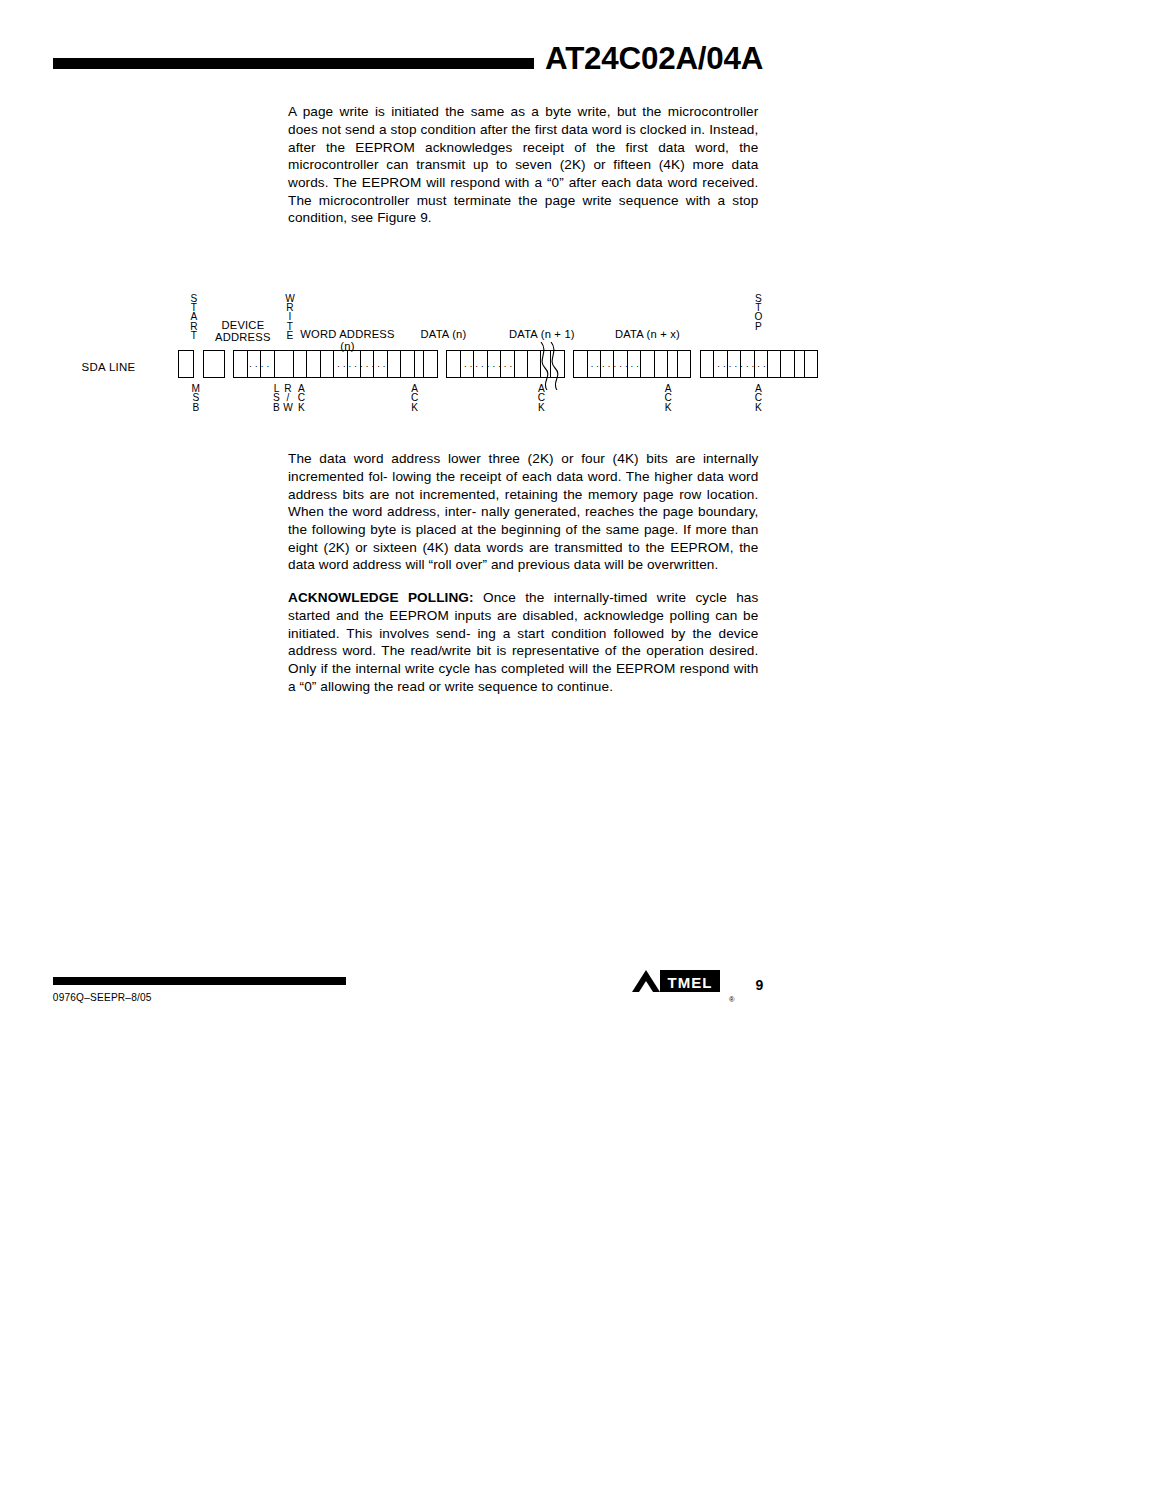AT24C02A/04A
A page write is initiated the same as a byte write, but the microcontroller does not send a stop condition after the first data word is clocked in. Instead, after the EEPROM acknowledges receipt of the first data word, the microcontroller can transmit up to seven (2K) or fifteen (4K) more data words. The EEPROM will respond with a “0” after each data word received. The microcontroller must terminate the page write sequence with a stop condition, see Figure 9.
Figure 9. Page Write
SDA LINE
S
T
A
R
T
W
R
I
T
E
S
T
O
P
DEVICE
ADDRESS
WORD ADDRESS (n)
DATA (n)
DATA (n + 1)
DATA (n + x)
····
·········
·········
·········
·········
M
S
B
L
S
B
R
/
W
A
C
K
A
C
K
A
C
K
A
C
K
A
C
K
The data word address lower three (2K) or four (4K) bits are internally incremented fol- lowing the receipt of each data word. The higher data word address bits are not incremented, retaining the memory page row location. When the word address, inter- nally generated, reaches the page boundary, the following byte is placed at the beginning of the same page. If more than eight (2K) or sixteen (4K) data words are transmitted to the EEPROM, the data word address will “roll over” and previous data will be overwritten.
ACKNOWLEDGE POLLING: Once the internally-timed write cycle has started and the EEPROM inputs are disabled, acknowledge polling can be initiated. This involves send- ing a start condition followed by the device address word. The read/write bit is representative of the operation desired. Only if the internal write cycle has completed will the EEPROM respond with a “0” allowing the read or write sequence to continue.
0976Q–SEEPR–8/05
TMEL
®
9